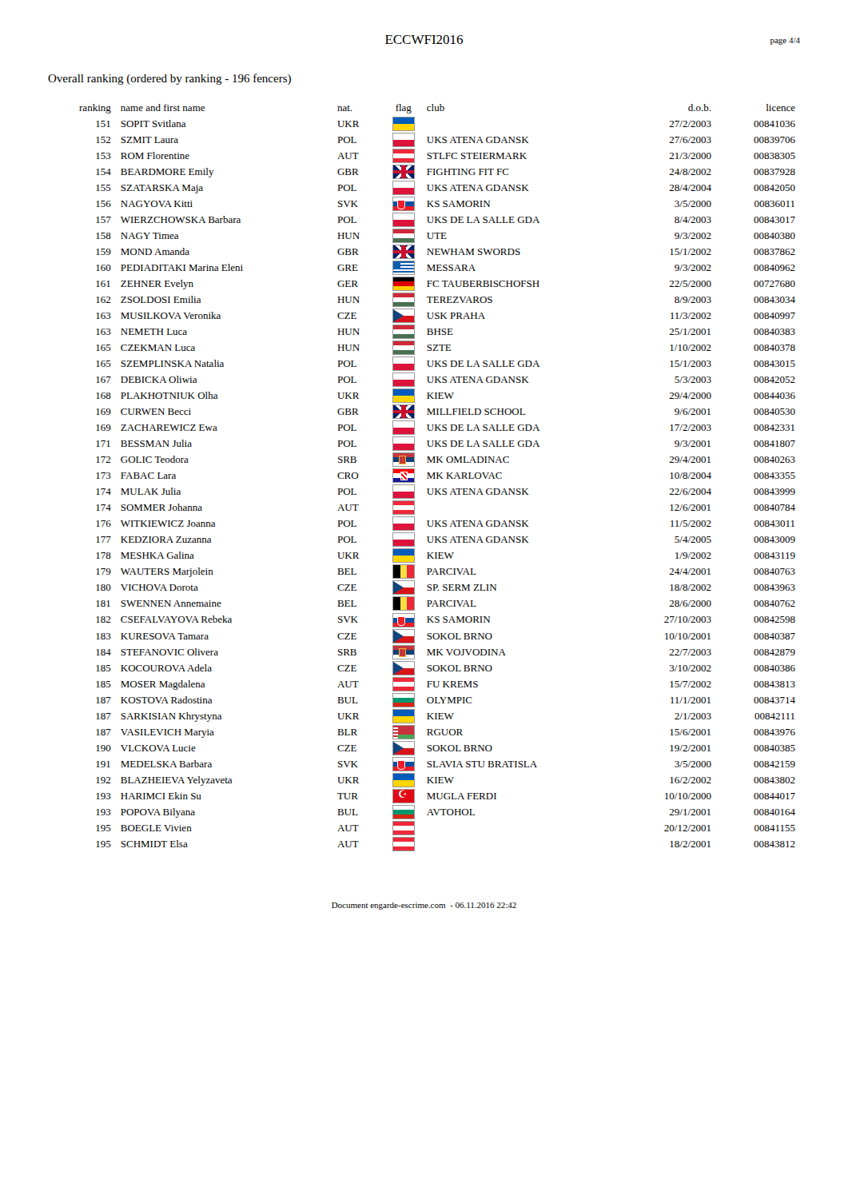ECCWFI2016
page 4/4
Overall ranking (ordered by ranking - 196 fencers)
| ranking | name and first name | nat. | flag | club | d.o.b. | licence |
| --- | --- | --- | --- | --- | --- | --- |
| 151 | SOPIT Svitlana | UKR | | | 27/2/2003 | 00841036 |
| 152 | SZMIT Laura | POL | | UKS ATENA GDANSK | 27/6/2003 | 00839706 |
| 153 | ROM Florentine | AUT | | STLFC STEIERMARK | 21/3/2000 | 00838305 |
| 154 | BEARDMORE Emily | GBR | | FIGHTING FIT FC | 24/8/2002 | 00837928 |
| 155 | SZATARSKA Maja | POL | | UKS ATENA GDANSK | 28/4/2004 | 00842050 |
| 156 | NAGYOVA Kitti | SVK | | KS SAMORIN | 3/5/2000 | 00836011 |
| 157 | WIERZCHOWSKA Barbara | POL | | UKS DE LA SALLE GDA | 8/4/2003 | 00843017 |
| 158 | NAGY Timea | HUN | | UTE | 9/3/2002 | 00840380 |
| 159 | MOND Amanda | GBR | | NEWHAM SWORDS | 15/1/2002 | 00837862 |
| 160 | PEDIADITAKI Marina Eleni | GRE | | MESSARA | 9/3/2002 | 00840962 |
| 161 | ZEHNER Evelyn | GER | | FC TAUBERBISCHOFSH | 22/5/2000 | 00727680 |
| 162 | ZSOLDOSI Emilia | HUN | | TEREZVAROS | 8/9/2003 | 00843034 |
| 163 | MUSILKOVA Veronika | CZE | | USK PRAHA | 11/3/2002 | 00840997 |
| 163 | NEMETH Luca | HUN | | BHSE | 25/1/2001 | 00840383 |
| 165 | CZEKMAN Luca | HUN | | SZTE | 1/10/2002 | 00840378 |
| 165 | SZEMPLINSKA Natalia | POL | | UKS DE LA SALLE GDA | 15/1/2003 | 00843015 |
| 167 | DEBICKA Oliwia | POL | | UKS ATENA GDANSK | 5/3/2003 | 00842052 |
| 168 | PLAKHOTNIUK Olha | UKR | | KIEW | 29/4/2000 | 00844036 |
| 169 | CURWEN Becci | GBR | | MILLFIELD SCHOOL | 9/6/2001 | 00840530 |
| 169 | ZACHAREWICZ Ewa | POL | | UKS DE LA SALLE GDA | 17/2/2003 | 00842331 |
| 171 | BESSMAN Julia | POL | | UKS DE LA SALLE GDA | 9/3/2001 | 00841807 |
| 172 | GOLIC Teodora | SRB | | MK OMLADINAC | 29/4/2001 | 00840263 |
| 173 | FABAC Lara | CRO | | MK KARLOVAC | 10/8/2004 | 00843355 |
| 174 | MULAK Julia | POL | | UKS ATENA GDANSK | 22/6/2004 | 00843999 |
| 174 | SOMMER Johanna | AUT | | | 12/6/2001 | 00840784 |
| 176 | WITKIEWICZ Joanna | POL | | UKS ATENA GDANSK | 11/5/2002 | 00843011 |
| 177 | KEDZIORA Zuzanna | POL | | UKS ATENA GDANSK | 5/4/2005 | 00843009 |
| 178 | MESHKA Galina | UKR | | KIEW | 1/9/2002 | 00843119 |
| 179 | WAUTERS Marjolein | BEL | | PARCIVAL | 24/4/2001 | 00840763 |
| 180 | VICHOVA Dorota | CZE | | SP. SERM ZLIN | 18/8/2002 | 00843963 |
| 181 | SWENNEN Annemaine | BEL | | PARCIVAL | 28/6/2000 | 00840762 |
| 182 | CSEFALVAYOVA Rebeka | SVK | | KS SAMORIN | 27/10/2003 | 00842598 |
| 183 | KURESOVA Tamara | CZE | | SOKOL BRNO | 10/10/2001 | 00840387 |
| 184 | STEFANOVIC Olivera | SRB | | MK VOJVODINA | 22/7/2003 | 00842879 |
| 185 | KOCOUROVA Adela | CZE | | SOKOL BRNO | 3/10/2002 | 00840386 |
| 185 | MOSER Magdalena | AUT | | FU KREMS | 15/7/2002 | 00843813 |
| 187 | KOSTOVA Radostina | BUL | | OLYMPIC | 11/1/2001 | 00843714 |
| 187 | SARKISIAN Khrystyna | UKR | | KIEW | 2/1/2003 | 00842111 |
| 187 | VASILEVICH Maryia | BLR | | RGUOR | 15/6/2001 | 00843976 |
| 190 | VLCKOVA Lucie | CZE | | SOKOL BRNO | 19/2/2001 | 00840385 |
| 191 | MEDELSKA Barbara | SVK | | SLAVIA STU BRATISLA | 3/5/2000 | 00842159 |
| 192 | BLAZHEIEVA Yelyzaveta | UKR | | KIEW | 16/2/2002 | 00843802 |
| 193 | HARIMCI Ekin Su | TUR | | MUGLA FERDI | 10/10/2000 | 00844017 |
| 193 | POPOVA Bilyana | BUL | | AVTOHOL | 29/1/2001 | 00840164 |
| 195 | BOEGLE Vivien | AUT | | | 20/12/2001 | 00841155 |
| 195 | SCHMIDT Elsa | AUT | | | 18/2/2001 | 00843812 |
Document engarde-escrime.com - 06.11.2016 22:42